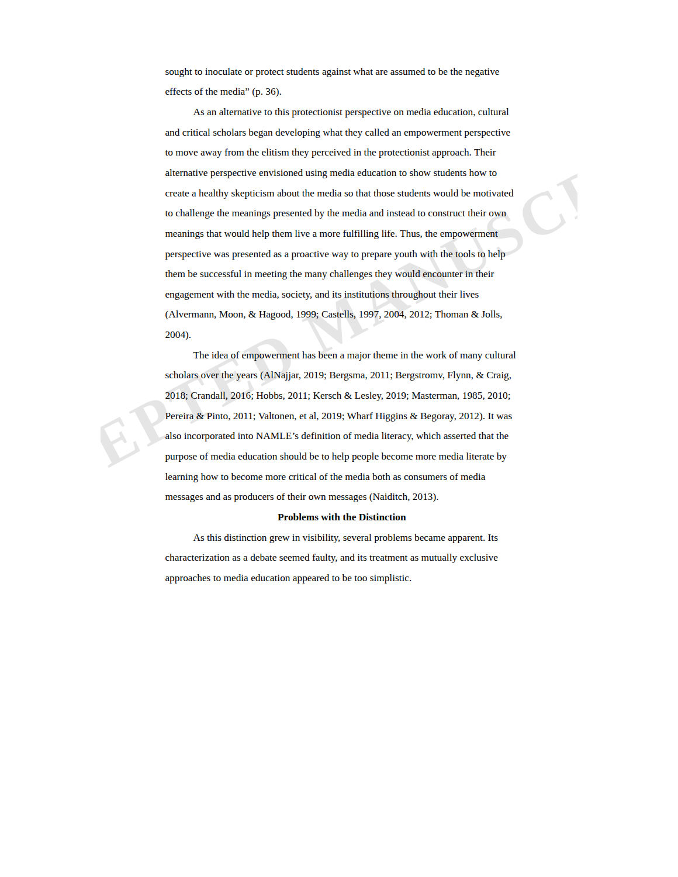ACCEPTED MANUSCRIPT
sought to inoculate or protect students against what are assumed to be the negative effects of the media” (p. 36).
As an alternative to this protectionist perspective on media education, cultural and critical scholars began developing what they called an empowerment perspective to move away from the elitism they perceived in the protectionist approach. Their alternative perspective envisioned using media education to show students how to create a healthy skepticism about the media so that those students would be motivated to challenge the meanings presented by the media and instead to construct their own meanings that would help them live a more fulfilling life. Thus, the empowerment perspective was presented as a proactive way to prepare youth with the tools to help them be successful in meeting the many challenges they would encounter in their engagement with the media, society, and its institutions throughout their lives (Alvermann, Moon, & Hagood, 1999; Castells, 1997, 2004, 2012; Thoman & Jolls, 2004).
The idea of empowerment has been a major theme in the work of many cultural scholars over the years (AlNajjar, 2019; Bergsma, 2011; Bergstromv, Flynn, & Craig, 2018; Crandall, 2016; Hobbs, 2011; Kersch & Lesley, 2019; Masterman, 1985, 2010; Pereira & Pinto, 2011; Valtonen, et al, 2019; Wharf Higgins & Begoray, 2012). It was also incorporated into NAMLE’s definition of media literacy, which asserted that the purpose of media education should be to help people become more media literate by learning how to become more critical of the media both as consumers of media messages and as producers of their own messages (Naiditch, 2013).
Problems with the Distinction
As this distinction grew in visibility, several problems became apparent. Its characterization as a debate seemed faulty, and its treatment as mutually exclusive approaches to media education appeared to be too simplistic.